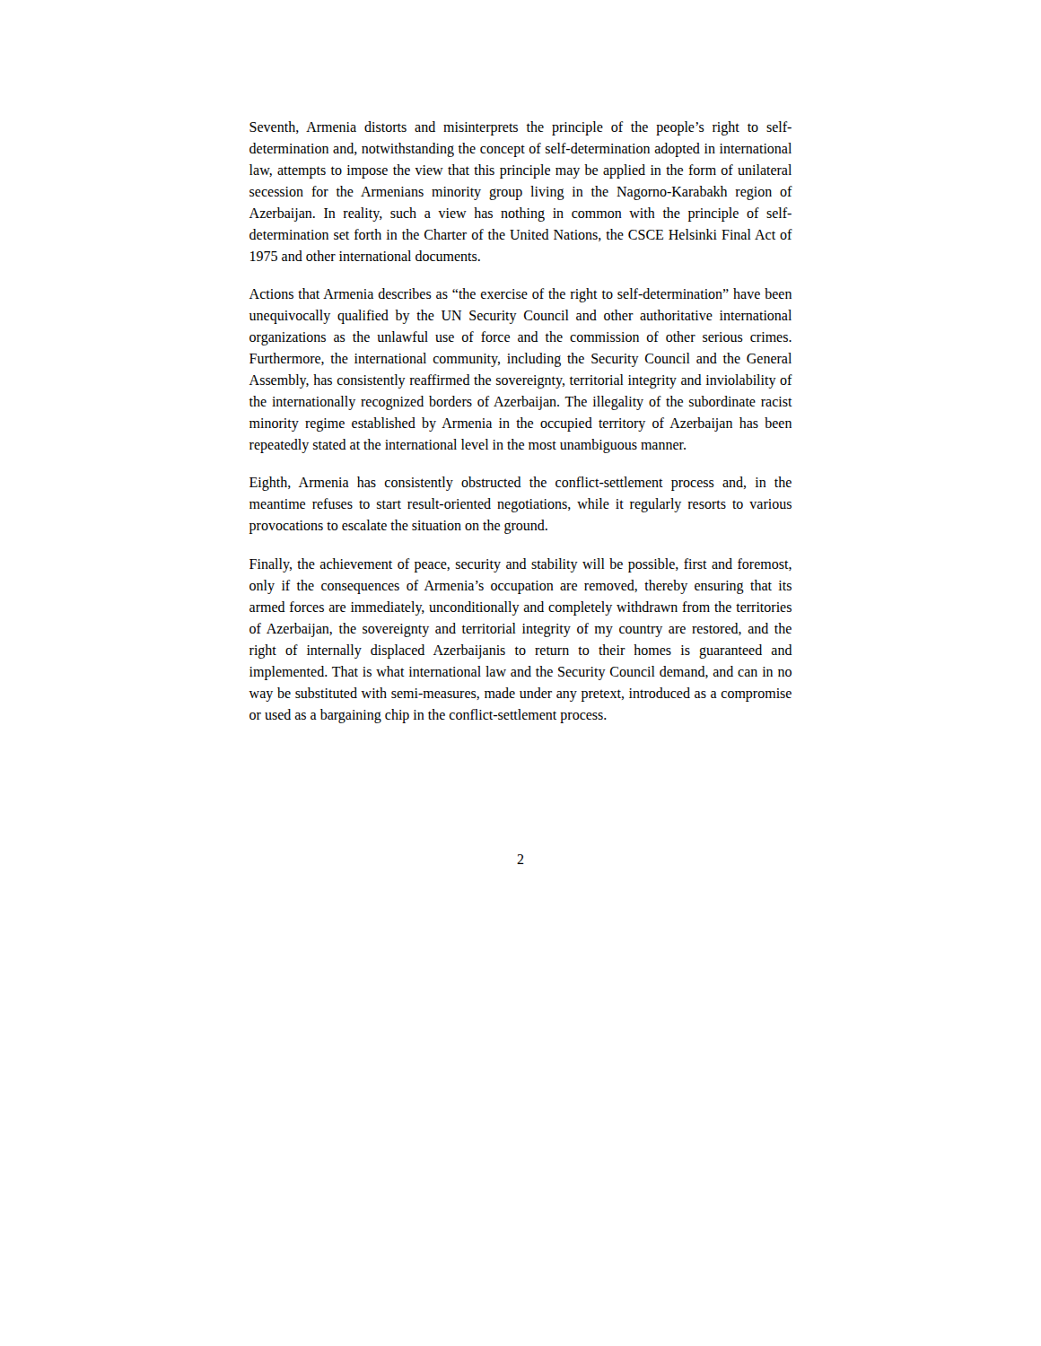Seventh, Armenia distorts and misinterprets the principle of the people’s right to self-determination and, notwithstanding the concept of self-determination adopted in international law, attempts to impose the view that this principle may be applied in the form of unilateral secession for the Armenians minority group living in the Nagorno-Karabakh region of Azerbaijan. In reality, such a view has nothing in common with the principle of self-determination set forth in the Charter of the United Nations, the CSCE Helsinki Final Act of 1975 and other international documents.
Actions that Armenia describes as “the exercise of the right to self-determination” have been unequivocally qualified by the UN Security Council and other authoritative international organizations as the unlawful use of force and the commission of other serious crimes. Furthermore, the international community, including the Security Council and the General Assembly, has consistently reaffirmed the sovereignty, territorial integrity and inviolability of the internationally recognized borders of Azerbaijan. The illegality of the subordinate racist minority regime established by Armenia in the occupied territory of Azerbaijan has been repeatedly stated at the international level in the most unambiguous manner.
Eighth, Armenia has consistently obstructed the conflict-settlement process and, in the meantime refuses to start result-oriented negotiations, while it regularly resorts to various provocations to escalate the situation on the ground.
Finally, the achievement of peace, security and stability will be possible, first and foremost, only if the consequences of Armenia’s occupation are removed, thereby ensuring that its armed forces are immediately, unconditionally and completely withdrawn from the territories of Azerbaijan, the sovereignty and territorial integrity of my country are restored, and the right of internally displaced Azerbaijanis to return to their homes is guaranteed and implemented. That is what international law and the Security Council demand, and can in no way be substituted with semi-measures, made under any pretext, introduced as a compromise or used as a bargaining chip in the conflict-settlement process.
2